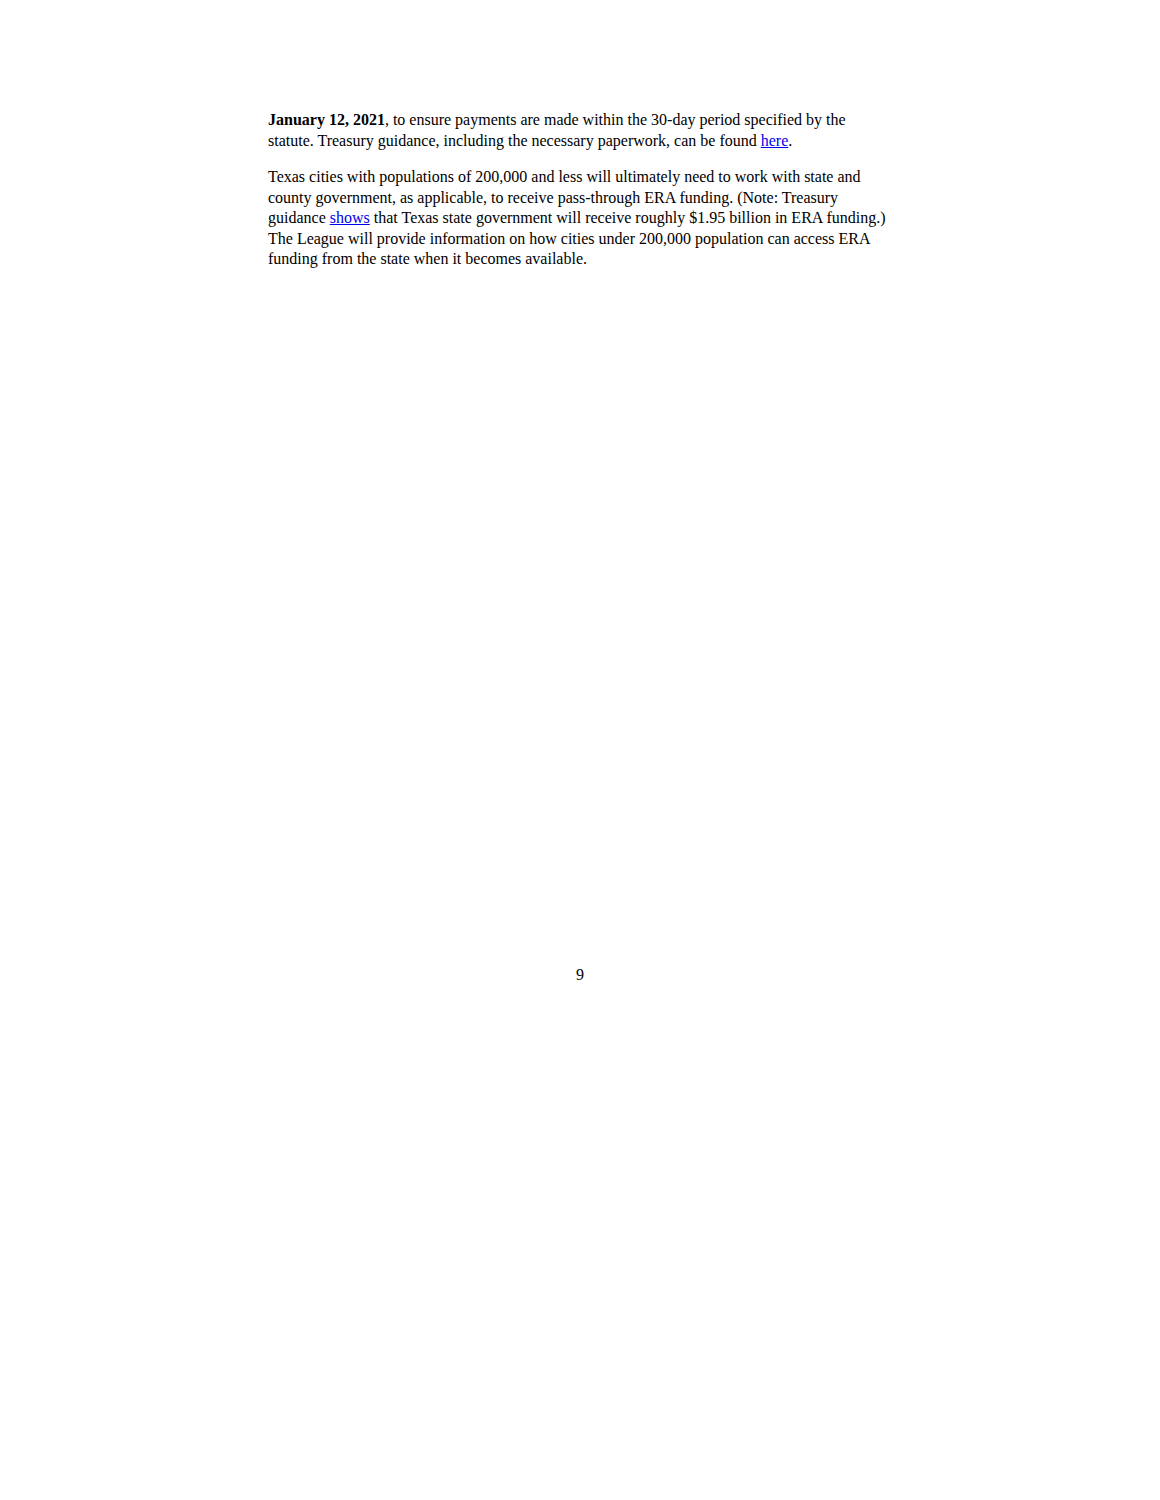January 12, 2021, to ensure payments are made within the 30-day period specified by the statute. Treasury guidance, including the necessary paperwork, can be found here.
Texas cities with populations of 200,000 and less will ultimately need to work with state and county government, as applicable, to receive pass-through ERA funding. (Note: Treasury guidance shows that Texas state government will receive roughly $1.95 billion in ERA funding.) The League will provide information on how cities under 200,000 population can access ERA funding from the state when it becomes available.
9